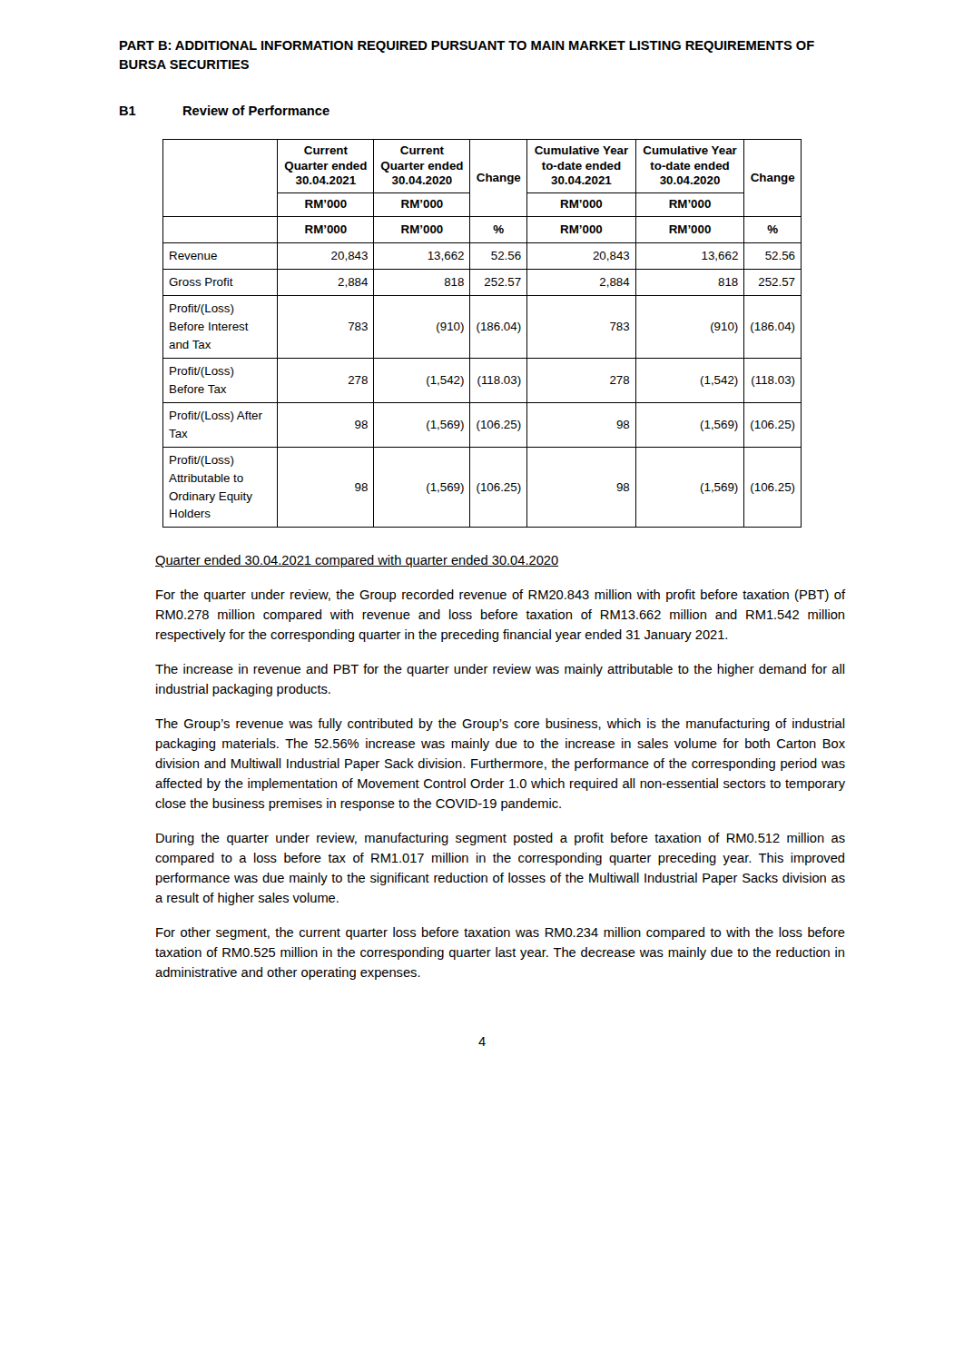PART B: ADDITIONAL INFORMATION REQUIRED PURSUANT TO MAIN MARKET LISTING REQUIREMENTS OF BURSA SECURITIES
B1 Review of Performance
| | Current Quarter ended 30.04.2021 | Current Quarter ended 30.04.2020 | Change | Cumulative Year to-date ended 30.04.2021 | Cumulative Year to-date ended 30.04.2020 | Change |
| --- | --- | --- | --- | --- | --- | --- |
| RM’000 | RM’000 | RM’000 | RM’000 |
| | RM’000 | RM’000 | % | RM’000 | RM’000 | % |
| Revenue | 20,843 | 13,662 | 52.56 | 20,843 | 13,662 | 52.56 |
| Gross Profit | 2,884 | 818 | 252.57 | 2,884 | 818 | 252.57 |
| Profit/(Loss) Before Interest and Tax | 783 | (910) | (186.04) | 783 | (910) | (186.04) |
| Profit/(Loss) Before Tax | 278 | (1,542) | (118.03) | 278 | (1,542) | (118.03) |
| Profit/(Loss) After Tax | 98 | (1,569) | (106.25) | 98 | (1,569) | (106.25) |
| Profit/(Loss) Attributable to Ordinary Equity Holders | 98 | (1,569) | (106.25) | 98 | (1,569) | (106.25) |
Quarter ended 30.04.2021 compared with quarter ended 30.04.2020
For the quarter under review, the Group recorded revenue of RM20.843 million with profit before taxation (PBT) of RM0.278 million compared with revenue and loss before taxation of RM13.662 million and RM1.542 million respectively for the corresponding quarter in the preceding financial year ended 31 January 2021.
The increase in revenue and PBT for the quarter under review was mainly attributable to the higher demand for all industrial packaging products.
The Group’s revenue was fully contributed by the Group’s core business, which is the manufacturing of industrial packaging materials. The 52.56% increase was mainly due to the increase in sales volume for both Carton Box division and Multiwall Industrial Paper Sack division. Furthermore, the performance of the corresponding period was affected by the implementation of Movement Control Order 1.0 which required all non-essential sectors to temporary close the business premises in response to the COVID-19 pandemic.
During the quarter under review, manufacturing segment posted a profit before taxation of RM0.512 million as compared to a loss before tax of RM1.017 million in the corresponding quarter preceding year. This improved performance was due mainly to the significant reduction of losses of the Multiwall Industrial Paper Sacks division as a result of higher sales volume.
For other segment, the current quarter loss before taxation was RM0.234 million compared to with the loss before taxation of RM0.525 million in the corresponding quarter last year. The decrease was mainly due to the reduction in administrative and other operating expenses.
4